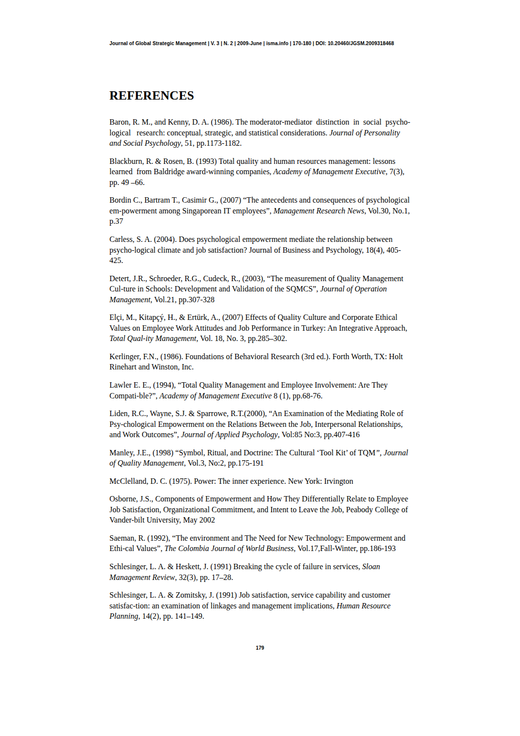Journal of Global Strategic Management | V. 3 | N. 2 | 2009-June | isma.info | 170-180 | DOI: 10.20460/JGSM.2009318468
REFERENCES
Baron, R. M., and Kenny, D. A. (1986). The moderator-mediator distinction in social psycho-logical research: conceptual, strategic, and statistical considerations. Journal of Personality and Social Psychology, 51, pp.1173-1182.
Blackburn, R. & Rosen, B. (1993) Total quality and human resources management: lessons learned from Baldridge award-winning companies, Academy of Management Executive, 7(3), pp. 49 –66.
Bordin C., Bartram T., Casimir G., (2007) “The antecedents and consequences of psychological em-powerment among Singaporean IT employees”, Management Research News, Vol.30, No.1, p.37
Carless, S. A. (2004). Does psychological empowerment mediate the relationship between psycho-logical climate and job satisfaction? Journal of Business and Psychology, 18(4), 405-425.
Detert, J.R., Schroeder, R.G., Cudeck, R., (2003), “The measurement of Quality Management Cul-ture in Schools: Development and Validation of the SQMCS”, Journal of Operation Management, Vol.21, pp.307-328
Elçi, M., Kitapçý, H., & Ertürk, A., (2007) Effects of Quality Culture and Corporate Ethical Values on Employee Work Attitudes and Job Performance in Turkey: An Integrative Approach, Total Qual-ity Management, Vol. 18, No. 3, pp.285–302.
Kerlinger, F.N., (1986). Foundations of Behavioral Research (3rd ed.). Forth Worth, TX: Holt Rinehart and Winston, Inc.
Lawler E. E., (1994), “Total Quality Management and Employee Involvement: Are They Compati-ble?”, Academy of Management Executive 8 (1), pp.68-76.
Liden, R.C., Wayne, S.J. & Sparrowe, R.T.(2000), “An Examination of the Mediating Role of Psy-chological Empowerment on the Relations Between the Job, Interpersonal Relationships, and Work Outcomes”, Journal of Applied Psychology, Vol:85 No:3, pp.407-416
Manley, J.E., (1998) “Symbol, Ritual, and Doctrine: The Cultural ‘Tool Kit’ of TQM”, Journal of Quality Management, Vol.3, No:2, pp.175-191
McClelland, D. C. (1975). Power: The inner experience. New York: Irvington
Osborne, J.S., Components of Empowerment and How They Differentially Relate to Employee Job Satisfaction, Organizational Commitment, and Intent to Leave the Job, Peabody College of Vander-bilt University, May 2002
Saeman, R. (1992), “The environment and The Need for New Technology: Empowerment and Ethi-cal Values”, The Colombia Journal of World Business, Vol.17,Fall-Winter, pp.186-193
Schlesinger, L. A. & Heskett, J. (1991) Breaking the cycle of failure in services, Sloan Management Review, 32(3), pp. 17–28.
Schlesinger, L. A. & Zomitsky, J. (1991) Job satisfaction, service capability and customer satisfac-tion: an examination of linkages and management implications, Human Resource Planning, 14(2), pp. 141–149.
179